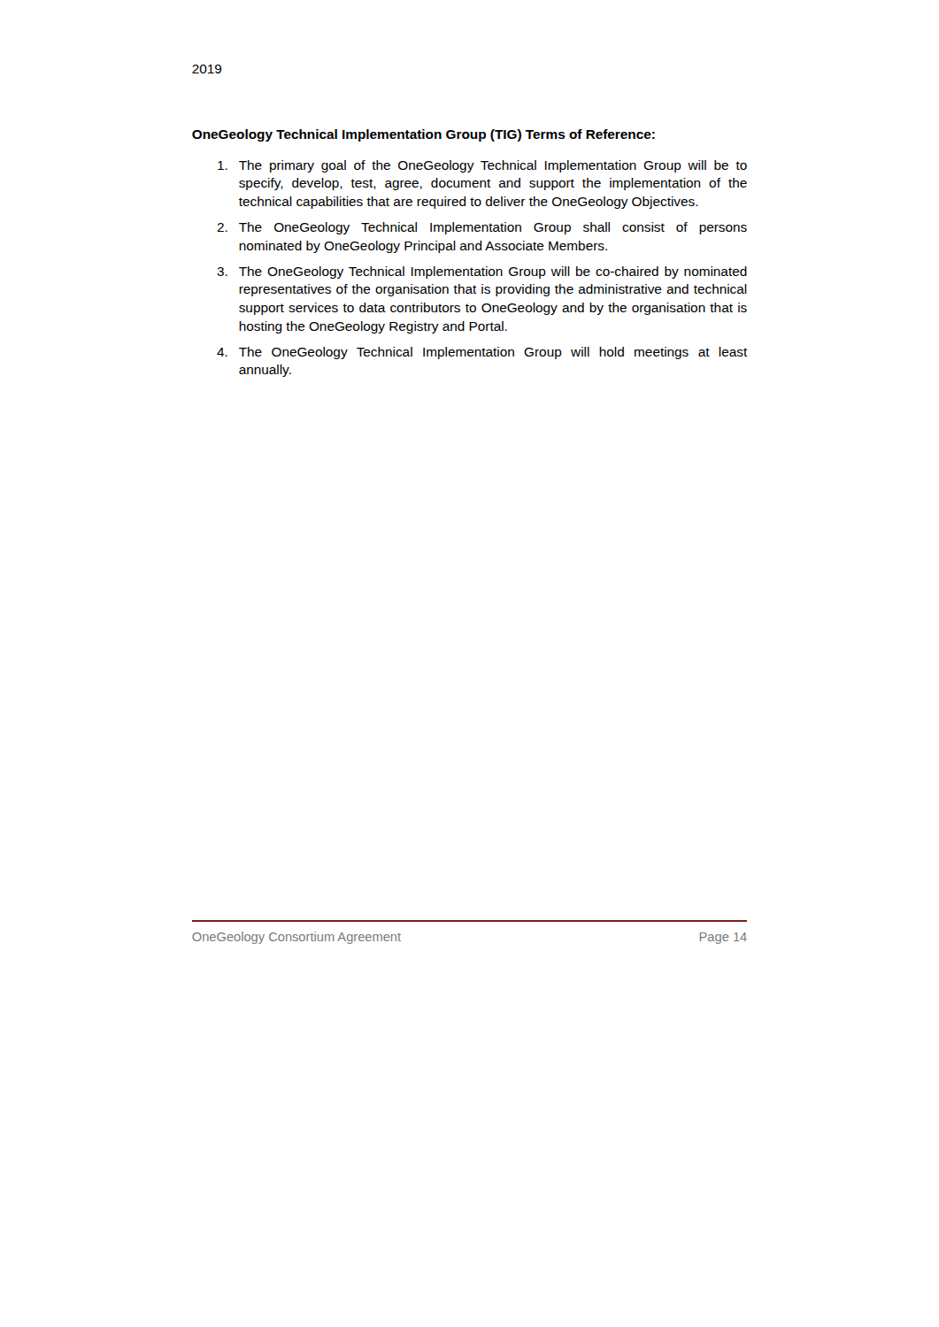2019
OneGeology Technical Implementation Group (TIG) Terms of Reference:
The primary goal of the OneGeology Technical Implementation Group will be to specify, develop, test, agree, document and support the implementation of the technical capabilities that are required to deliver the OneGeology Objectives.
The OneGeology Technical Implementation Group shall consist of persons nominated by OneGeology Principal and Associate Members.
The OneGeology Technical Implementation Group will be co-chaired by nominated representatives of the organisation that is providing the administrative and technical support services to data contributors to OneGeology and by the organisation that is hosting the OneGeology Registry and Portal.
The OneGeology Technical Implementation Group will hold meetings at least annually.
OneGeology Consortium Agreement Page 14